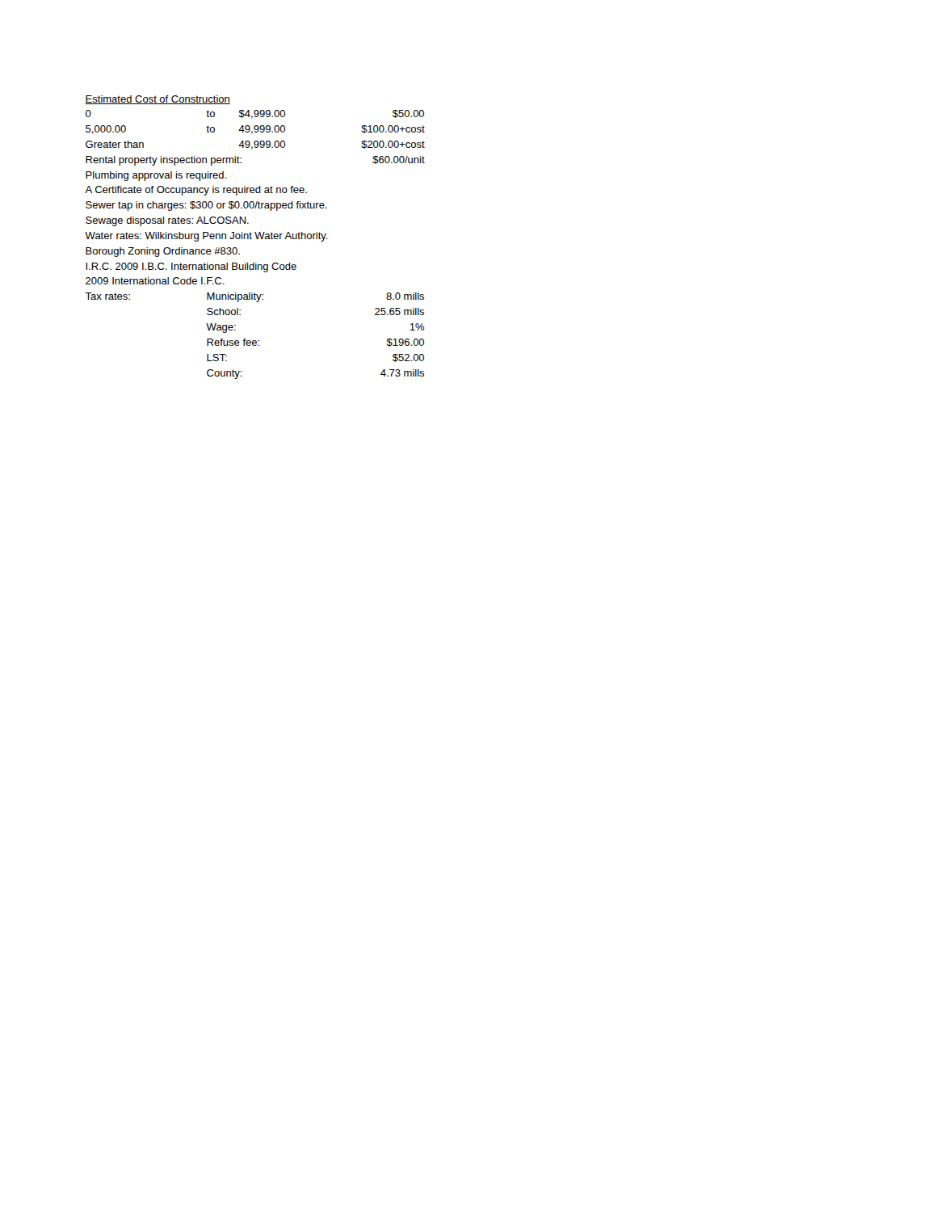Estimated Cost of Construction
| 0 | to | $4,999.00 | $50.00 |
| 5,000.00 | to | 49,999.00 | $100.00+cost |
| Greater than | | 49,999.00 | $200.00+cost |
| Rental property inspection permit: | $60.00/unit |
Plumbing approval is required.
A Certificate of Occupancy is required at no fee.
Sewer tap in charges: $300 or $0.00/trapped fixture.
Sewage disposal rates: ALCOSAN.
Water rates: Wilkinsburg Penn Joint Water Authority.
Borough Zoning Ordinance #830.
I.R.C. 2009 I.B.C. International Building Code
2009 International Code I.F.C.
| Tax rates: | Municipality: | 8.0 mills |
| | School: | 25.65 mills |
| | Wage: | 1% |
| | Refuse fee: | $196.00 |
| | LST: | $52.00 |
| | County: | 4.73 mills |